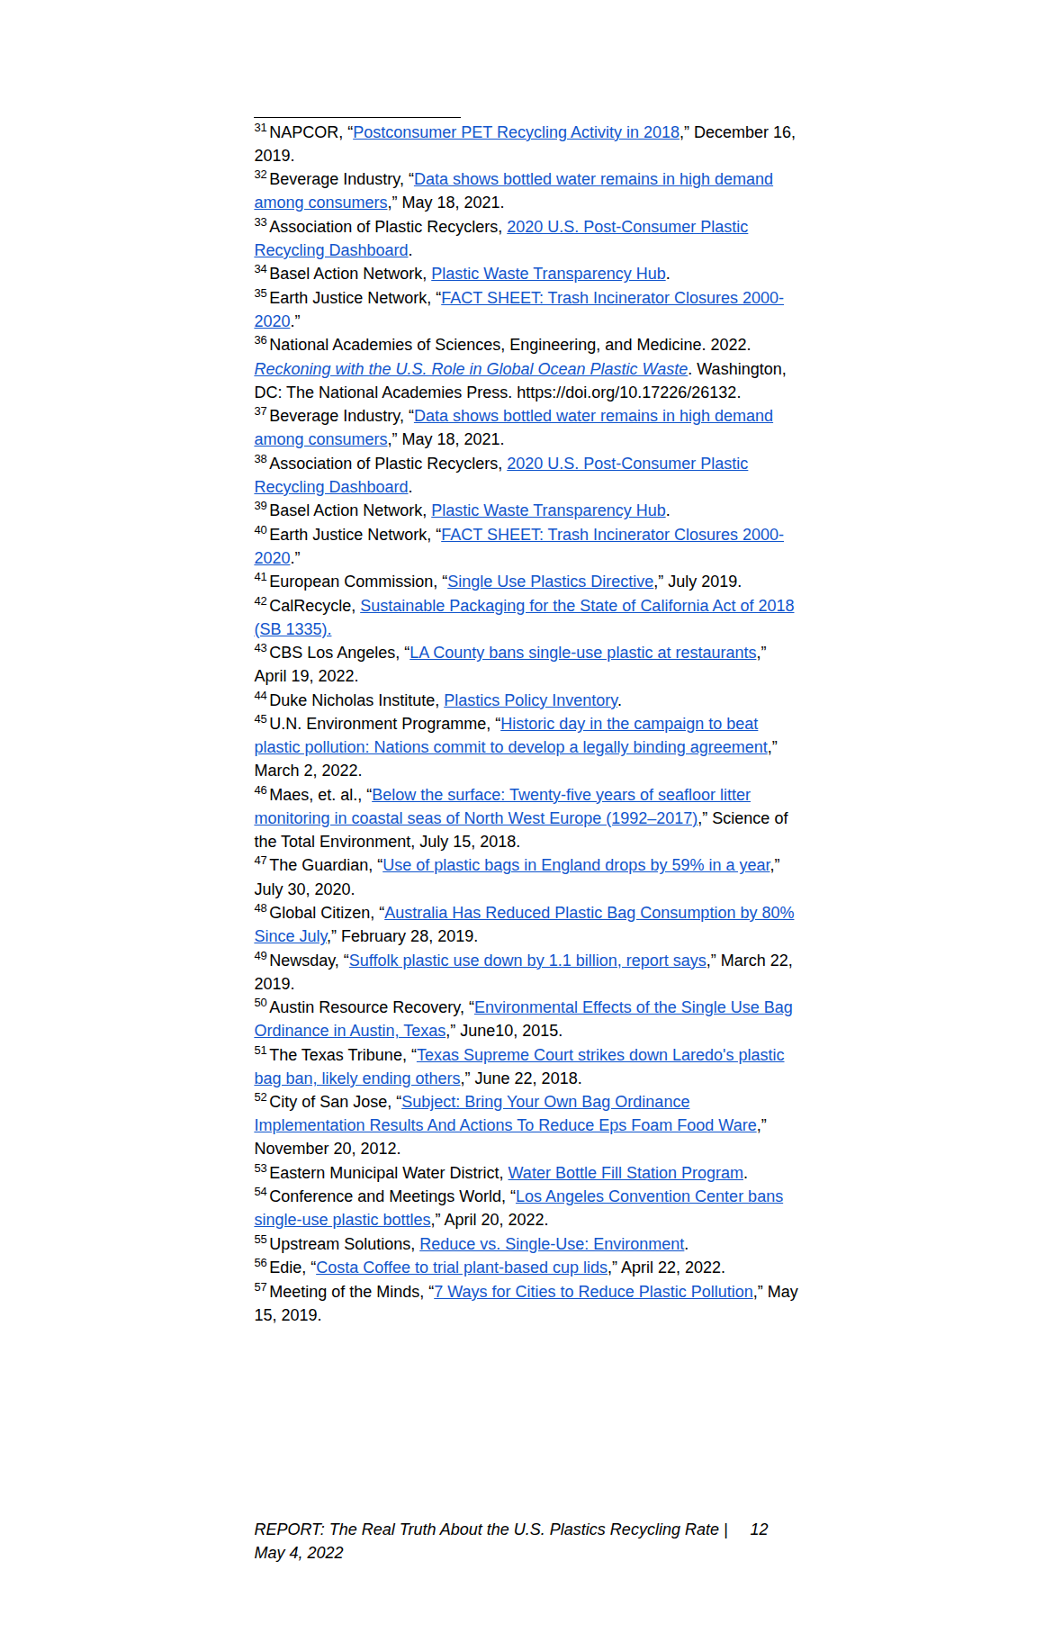31NAPCOR, “Postconsumer PET Recycling Activity in 2018,” December 16, 2019.
32Beverage Industry, “Data shows bottled water remains in high demand among consumers,” May 18, 2021.
33Association of Plastic Recyclers, 2020 U.S. Post-Consumer Plastic Recycling Dashboard.
34Basel Action Network, Plastic Waste Transparency Hub.
35Earth Justice Network, “FACT SHEET: Trash Incinerator Closures 2000-2020.”
36National Academies of Sciences, Engineering, and Medicine. 2022. Reckoning with the U.S. Role in Global Ocean Plastic Waste. Washington, DC: The National Academies Press. https://doi.org/10.17226/26132.
37Beverage Industry, “Data shows bottled water remains in high demand among consumers,” May 18, 2021.
38Association of Plastic Recyclers, 2020 U.S. Post-Consumer Plastic Recycling Dashboard.
39Basel Action Network, Plastic Waste Transparency Hub.
40Earth Justice Network, “FACT SHEET: Trash Incinerator Closures 2000-2020.”
41European Commission, “Single Use Plastics Directive,” July 2019.
42CalRecycle, Sustainable Packaging for the State of California Act of 2018 (SB 1335).
43CBS Los Angeles, “LA County bans single-use plastic at restaurants,” April 19, 2022.
44Duke Nicholas Institute, Plastics Policy Inventory.
45U.N. Environment Programme, “Historic day in the campaign to beat plastic pollution: Nations commit to develop a legally binding agreement,” March 2, 2022.
46Maes, et. al., “Below the surface: Twenty-five years of seafloor litter monitoring in coastal seas of North West Europe (1992–2017),” Science of the Total Environment, July 15, 2018.
47The Guardian, “Use of plastic bags in England drops by 59% in a year,” July 30, 2020.
48Global Citizen, “Australia Has Reduced Plastic Bag Consumption by 80% Since July,” February 28, 2019.
49Newsday, “Suffolk plastic use down by 1.1 billion, report says,” March 22, 2019.
50Austin Resource Recovery, “Environmental Effects of the Single Use Bag Ordinance in Austin, Texas,” June10, 2015.
51The Texas Tribune, “Texas Supreme Court strikes down Laredo's plastic bag ban, likely ending others,” June 22, 2018.
52City of San Jose, “Subject: Bring Your Own Bag Ordinance Implementation Results And Actions To Reduce Eps Foam Food Ware,” November 20, 2012.
53Eastern Municipal Water District, Water Bottle Fill Station Program.
54Conference and Meetings World, “Los Angeles Convention Center bans single-use plastic bottles,” April 20, 2022.
55Upstream Solutions, Reduce vs. Single-Use: Environment.
56Edie, “Costa Coffee to trial plant-based cup lids,” April 22, 2022.
57Meeting of the Minds, “7 Ways for Cities to Reduce Plastic Pollution,” May 15, 2019.
REPORT: The Real Truth About the U.S. Plastics Recycling Rate | May 4, 2022 12